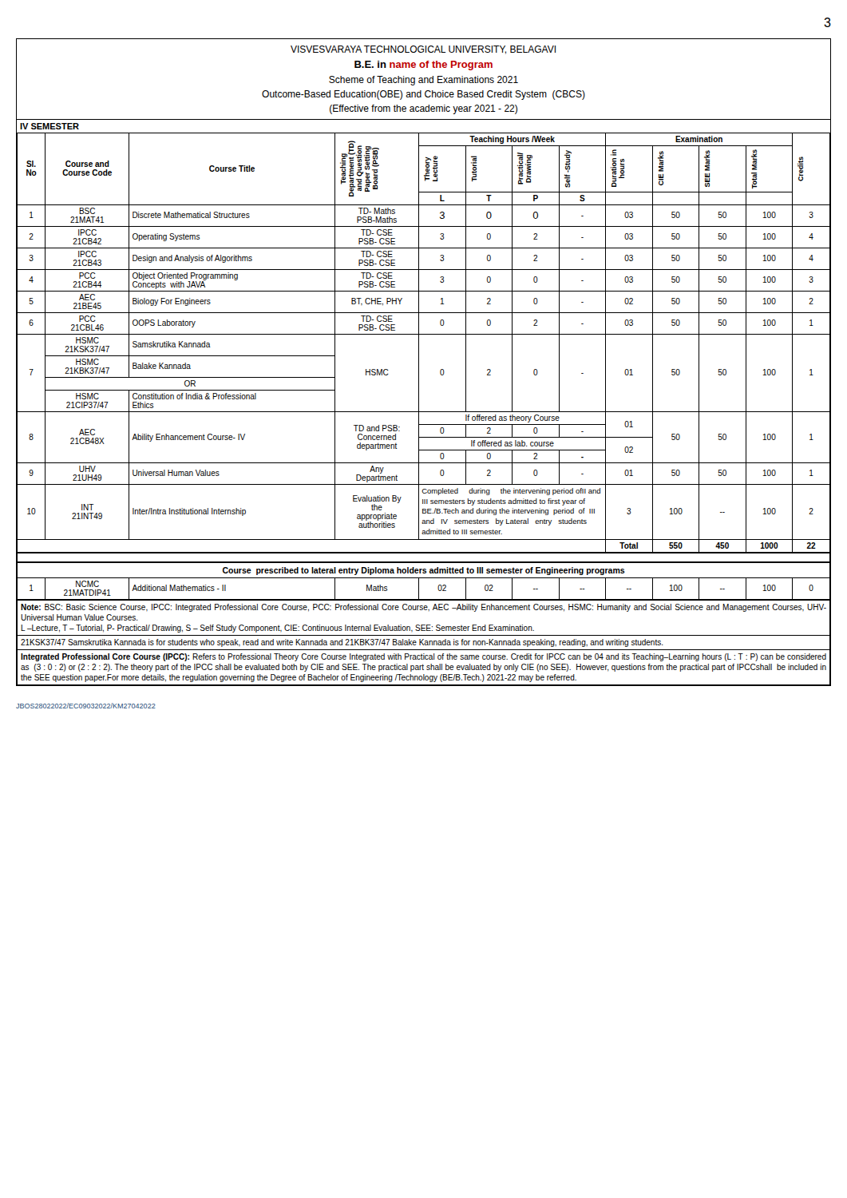3
VISVESVARAYA TECHNOLOGICAL UNIVERSITY, BELAGAVI
B.E. in name of the Program
Scheme of Teaching and Examinations 2021
Outcome-Based Education(OBE) and Choice Based Credit System (CBCS)
(Effective from the academic year 2021 - 22)
IV SEMESTER
| Sl. No | Course and Course Code | Course Title | Teaching Department (TD) and Question Paper Setting Board (PSB) | Teaching Hours /Week | Examination | Credits |
| --- | --- | --- | --- | --- | --- | --- |
| Theory Lecture | Tutorial | Practical/ Drawing | Self -Study | Duration in hours | CIE Marks | SEE Marks | Total Marks |
| L | T | P | S | | | | |
| 1 | BSC 21MAT41 | Discrete Mathematical Structures | TD- Maths PSB-Maths | 3 | 0 | 0 | - | 03 | 50 | 50 | 100 | 3 |
| 2 | IPCC 21CB42 | Operating Systems | TD- CSE PSB- CSE | 3 | 0 | 2 | - | 03 | 50 | 50 | 100 | 4 |
| 3 | IPCC 21CB43 | Design and Analysis of Algorithms | TD- CSE PSB- CSE | 3 | 0 | 2 | - | 03 | 50 | 50 | 100 | 4 |
| 4 | PCC 21CB44 | Object Oriented Programming Concepts with JAVA | TD- CSE PSB- CSE | 3 | 0 | 0 | - | 03 | 50 | 50 | 100 | 3 |
| 5 | AEC 21BE45 | Biology For Engineers | BT, CHE, PHY | 1 | 2 | 0 | - | 02 | 50 | 50 | 100 | 2 |
| 6 | PCC 21CBL46 | OOPS Laboratory | TD- CSE PSB- CSE | 0 | 0 | 2 | - | 03 | 50 | 50 | 100 | 1 |
| 7 | HSMC 21KSK37/47 | Samskrutika Kannada | HSMC | 0 | 2 | 0 | - | 01 | 50 | 50 | 100 | 1 |
| HSMC 21KBK37/47 | Balake Kannada |
| OR |
| HSMC 21CIP37/47 | Constitution of India & Professional Ethics |
| 8 | AEC 21CB48X | Ability Enhancement Course- IV | TD and PSB: Concerned department | If offered as theory Course | 01 | 50 | 50 | 100 | 1 |
| 0 | 2 | 0 | - |
| If offered as lab. course | 02 |
| 0 | 0 | 2 | - |
| 9 | UHV 21UH49 | Universal Human Values | Any Department | 0 | 2 | 0 | - | 01 | 50 | 50 | 100 | 1 |
| 10 | INT 21INT49 | Inter/Intra Institutional Internship | Evaluation By the appropriate authorities | Completed during the intervening period ofII and III semesters by students admitted to first year of BE./B.Tech and during the intervening period of III and IV semesters by Lateral entry students admitted to III semester. | 3 | 100 | -- | 100 | 2 |
| | Total | 550 | 450 | 1000 | 22 |
| Course prescribed to lateral entry Diploma holders admitted to III semester of Engineering programs |
| 1 | NCMC 21MATDIP41 | Additional Mathematics - II | Maths | 02 | 02 | -- | -- | -- | 100 | -- | 100 | 0 |
| Note: BSC: Basic Science Course, IPCC: Integrated Professional Core Course, PCC: Professional Core Course, AEC –Ability Enhancement Courses, HSMC: Humanity and Social Science and Management Courses, UHV- Universal Human Value Courses. L –Lecture, T – Tutorial, P- Practical/ Drawing, S – Self Study Component, CIE: Continuous Internal Evaluation, SEE: Semester End Examination. |
| 21KSK37/47 Samskrutika Kannada is for students who speak, read and write Kannada and 21KBK37/47 Balake Kannada is for non-Kannada speaking, reading, and writing students. |
| Integrated Professional Core Course (IPCC): Refers to Professional Theory Core Course Integrated with Practical of the same course. Credit for IPCC can be 04 and its Teaching–Learning hours (L : T : P) can be considered as (3 : 0 : 2) or (2 : 2 : 2). The theory part of the IPCC shall be evaluated both by CIE and SEE. The practical part shall be evaluated by only CIE (no SEE). However, questions from the practical part of IPCCshall be included in the SEE question paper.For more details, the regulation governing the Degree of Bachelor of Engineering /Technology (BE/B.Tech.) 2021-22 may be referred. |
JBOS28022022/EC09032022/KM27042022